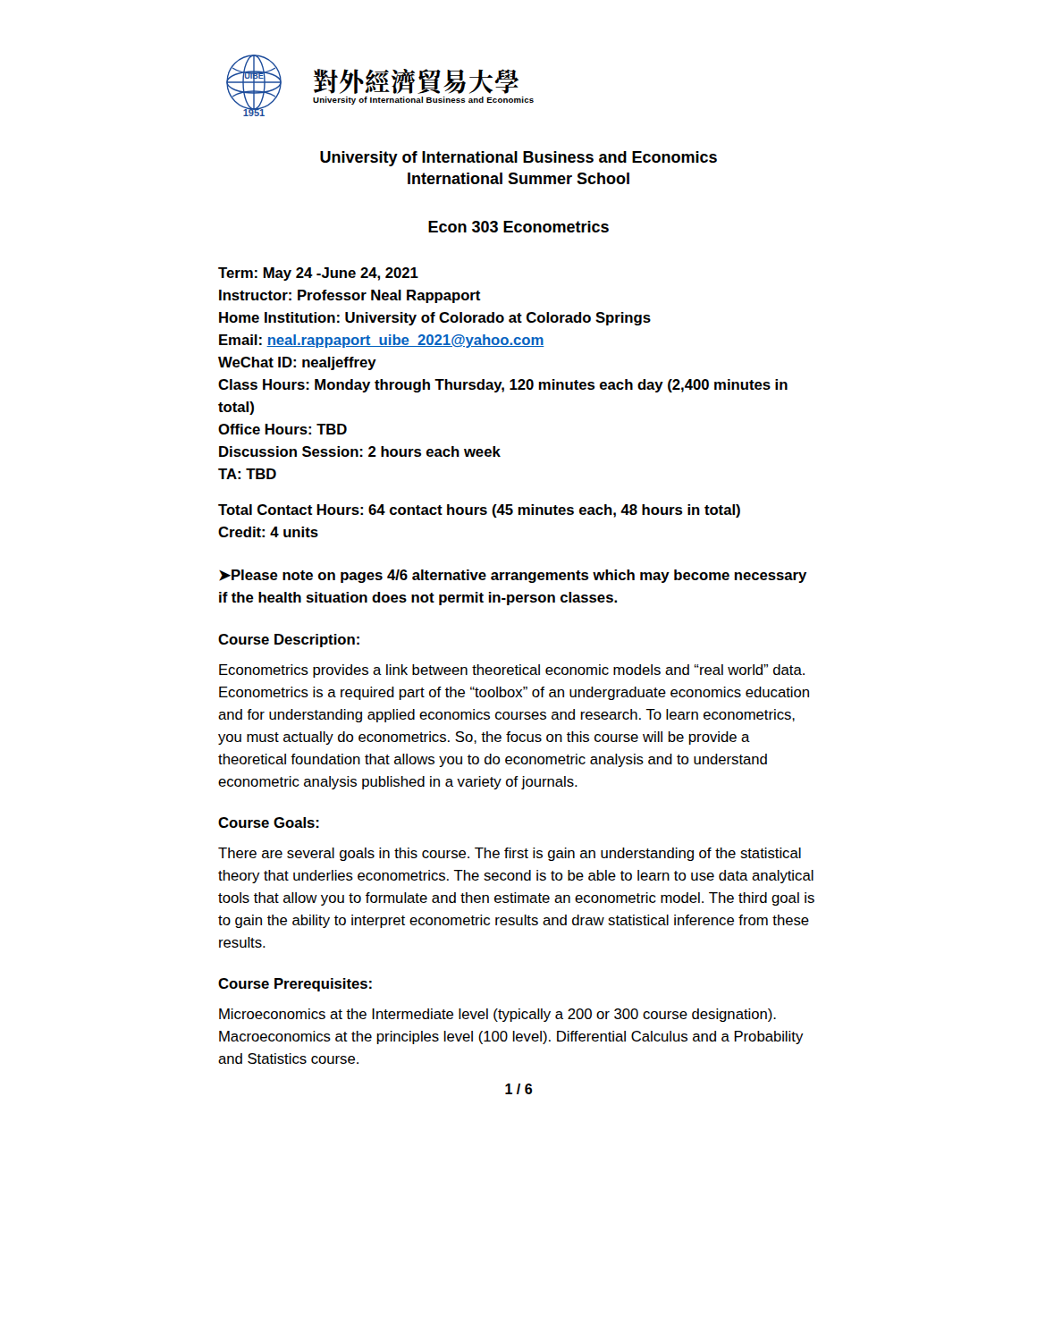1951 UIBE
對外經濟貿易大學
University of International Business and Economics
University of International Business and Economics
International Summer School
Econ 303 Econometrics
Term: May 24 -June 24, 2021
Instructor: Professor Neal Rappaport
Home Institution: University of Colorado at Colorado Springs
Email: neal.rappaport_uibe_2021@yahoo.com
WeChat ID: nealjeffrey
Class Hours: Monday through Thursday, 120 minutes each day (2,400 minutes in total)
Office Hours: TBD
Discussion Session: 2 hours each week
TA: TBD
Total Contact Hours: 64 contact hours (45 minutes each, 48 hours in total)
Credit: 4 units
➤Please note on pages 4/6 alternative arrangements which may become necessary if the health situation does not permit in-person classes.
Course Description:
Econometrics provides a link between theoretical economic models and “real world” data. Econometrics is a required part of the “toolbox” of an undergraduate economics education and for understanding applied economics courses and research. To learn econometrics, you must actually do econometrics. So, the focus on this course will be provide a theoretical foundation that allows you to do econometric analysis and to understand econometric analysis published in a variety of journals.
Course Goals:
There are several goals in this course. The first is gain an understanding of the statistical theory that underlies econometrics. The second is to be able to learn to use data analytical tools that allow you to formulate and then estimate an econometric model. The third goal is to gain the ability to interpret econometric results and draw statistical inference from these results.
Course Prerequisites:
Microeconomics at the Intermediate level (typically a 200 or 300 course designation). Macroeconomics at the principles level (100 level). Differential Calculus and a Probability and Statistics course.
1 / 6